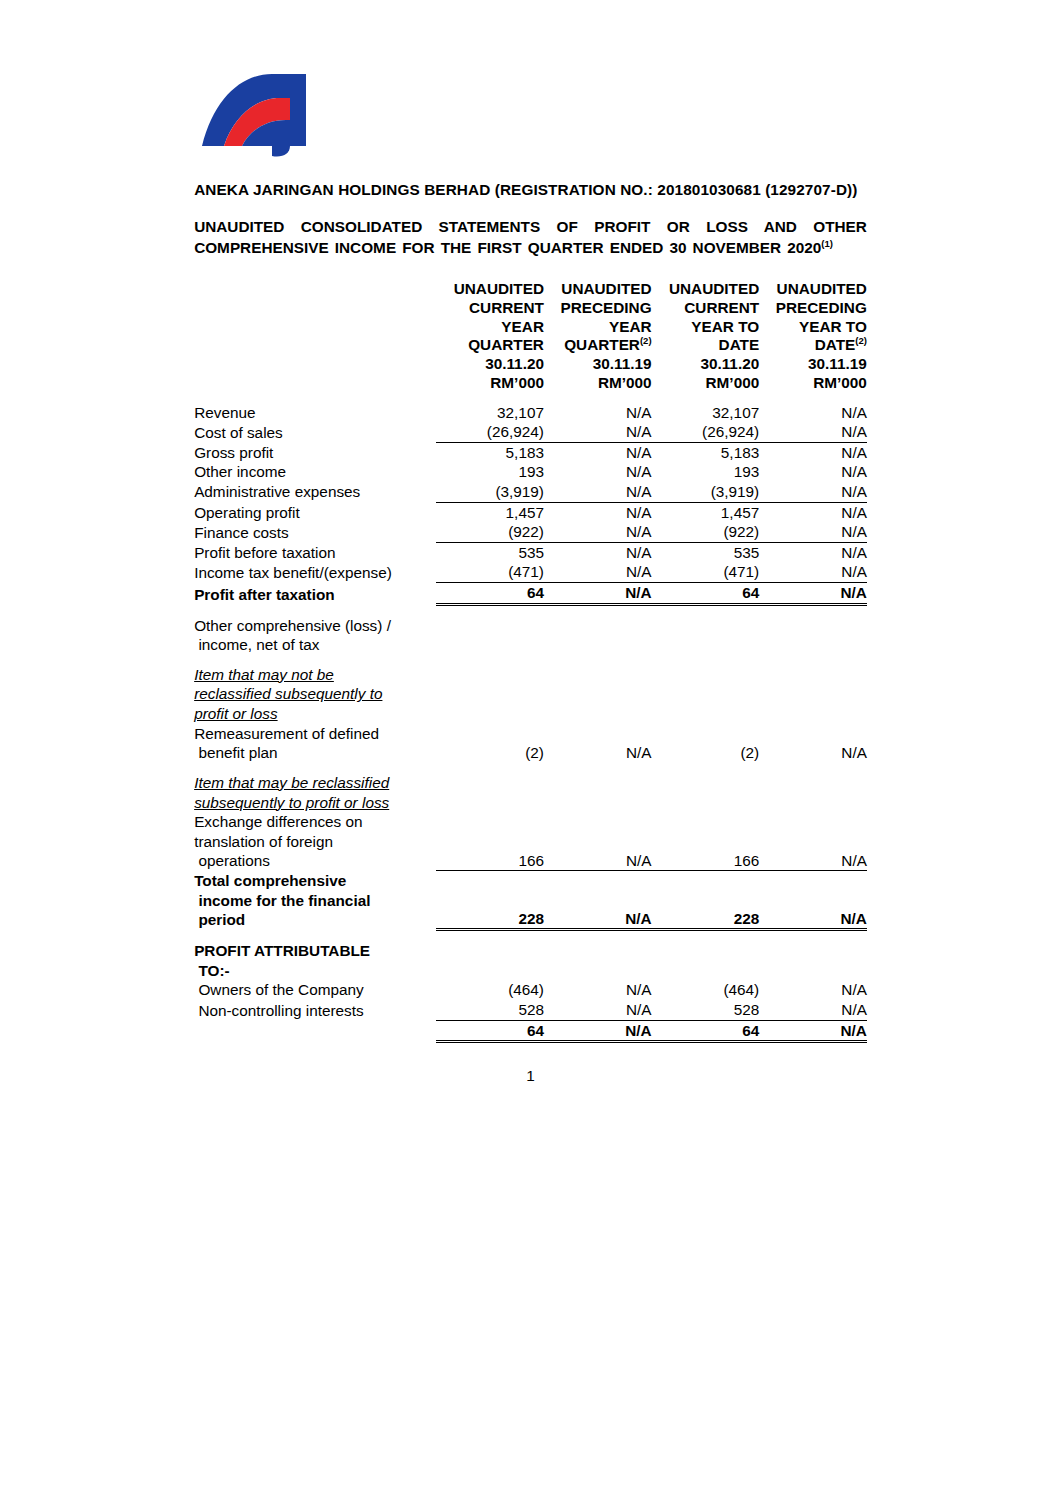ANEKA JARINGAN HOLDINGS BERHAD (REGISTRATION NO.: 201801030681 (1292707-D))
UNAUDITED CONSOLIDATED STATEMENTS OF PROFIT OR LOSS AND OTHER COMPREHENSIVE INCOME FOR THE FIRST QUARTER ENDED 30 NOVEMBER 2020(1)
| | UNAUDITED CURRENT YEAR QUARTER 30.11.20 RM’000 | UNAUDITED PRECEDING YEAR QUARTER (2) 30.11.19 RM’000 | UNAUDITED CURRENT YEAR TO DATE 30.11.20 RM’000 | UNAUDITED PRECEDING YEAR TO DATE (2) 30.11.19 RM’000 |
| --- | --- | --- | --- | --- |
| Revenue | 32,107 | N/A | 32,107 | N/A |
| Cost of sales | (26,924) | N/A | (26,924) | N/A |
| Gross profit | 5,183 | N/A | 5,183 | N/A |
| Other income | 193 | N/A | 193 | N/A |
| Administrative expenses | (3,919) | N/A | (3,919) | N/A |
| Operating profit | 1,457 | N/A | 1,457 | N/A |
| Finance costs | (922) | N/A | (922) | N/A |
| Profit before taxation | 535 | N/A | 535 | N/A |
| Income tax benefit/(expense) | (471) | N/A | (471) | N/A |
| Profit after taxation | 64 | N/A | 64 | N/A |
| Other comprehensive (loss) / income, net of tax | | | | |
| Item that may not be reclassified subsequently to profit or loss | | | | |
| Remeasurement of defined benefit plan | (2) | N/A | (2) | N/A |
| Item that may be reclassified subsequently to profit or loss | | | | |
| Exchange differences on translation of foreign operations | 166 | N/A | 166 | N/A |
| Total comprehensive income for the financial period | 228 | N/A | 228 | N/A |
| PROFIT ATTRIBUTABLE TO:- | | | | |
| Owners of the Company | (464) | N/A | (464) | N/A |
| Non-controlling interests | 528 | N/A | 528 | N/A |
| | 64 | N/A | 64 | N/A |
1